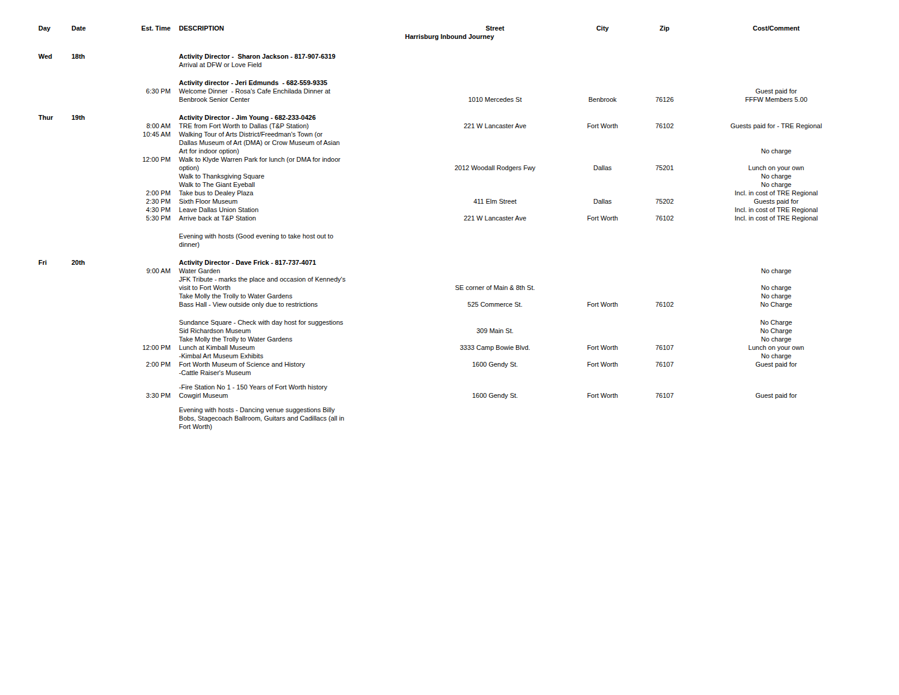| Harrisburg Inbound Journey |
| Day | Date | Est. Time | DESCRIPTION | Street | City | Zip | Cost/Comment |
| Wed | 18th | | Activity Director - Sharon Jackson - 817-907-6319 | | | | |
| | | | Arrival at DFW or Love Field | | | | |
| | | | Activity director - Jeri Edmunds - 682-559-9335 | | | | |
| | | 6:30 PM | Welcome Dinner - Rosa's Cafe Enchilada Dinner at | | | | Guest paid for |
| | | | Benbrook Senior Center | 1010 Mercedes St | Benbrook | 76126 | FFFW Members 5.00 |
| Thur | 19th | | Activity Director - Jim Young - 682-233-0426 | | | | |
| | | 8:00 AM | TRE from Fort Worth to Dallas (T&P Station) | 221 W Lancaster Ave | Fort Worth | 76102 | Guests paid for - TRE Regional |
| | | 10:45 AM | Walking Tour of Arts District/Freedman's Town (or | | | | |
| | | | Dallas Museum of Art (DMA) or Crow Museum of Asian | | | | |
| | | | Art for indoor option) | | | | No charge |
| | | 12:00 PM | Walk to Klyde Warren Park for lunch (or DMA for indoor | | | | |
| | | | option) | 2012 Woodall Rodgers Fwy | Dallas | 75201 | Lunch on your own |
| | | | Walk to Thanksgiving Square | | | | No charge |
| | | | Walk to The Giant Eyeball | | | | No charge |
| | | 2:00 PM | Take bus to Dealey Plaza | | | | Incl. in cost of TRE Regional |
| | | 2:30 PM | Sixth Floor Museum | 411 Elm Street | Dallas | 75202 | Guests paid for |
| | | 4:30 PM | Leave Dallas Union Station | | | | Incl. in cost of TRE Regional |
| | | 5:30 PM | Arrive back at T&P Station | 221 W Lancaster Ave | Fort Worth | 76102 | Incl. in cost of TRE Regional |
| | | | Evening with hosts (Good evening to take host out to | | | | |
| | | | dinner) | | | | |
| Fri | 20th | | Activity Director - Dave Frick - 817-737-4071 | | | | |
| | | 9:00 AM | Water Garden | | | | No charge |
| | | | JFK Tribute - marks the place and occasion of Kennedy's | | | | |
| | | | visit to Fort Worth | SE corner of Main & 8th St. | | | No charge |
| | | | Take Molly the Trolly to Water Gardens | | | | No charge |
| | | | Bass Hall - View outside only due to restrictions | 525 Commerce St. | Fort Worth | 76102 | No Charge |
| | | | Sundance Square - Check with day host for suggestions | | | | No Charge |
| | | | Sid Richardson Museum | 309 Main St. | | | No Charge |
| | | | Take Molly the Trolly to Water Gardens | | | | No charge |
| | | 12:00 PM | Lunch at Kimball Museum | 3333 Camp Bowie Blvd. | Fort Worth | 76107 | Lunch on your own |
| | | | -Kimbal Art Museum Exhibits | | | | No charge |
| | | 2:00 PM | Fort Worth Museum of Science and History | 1600 Gendy St. | Fort Worth | 76107 | Guest paid for |
| | | | -Cattle Raiser's Museum | | | | |
| | | | -Fire Station No 1 - 150 Years of Fort Worth history | | | | |
| | | 3:30 PM | Cowgirl Museum | 1600 Gendy St. | Fort Worth | 76107 | Guest paid for |
| | | | Evening with hosts - Dancing venue suggestions Billy | | | | |
| | | | Bobs, Stagecoach Ballroom, Guitars and Cadillacs (all in | | | | |
| | | | Fort Worth) | | | | |